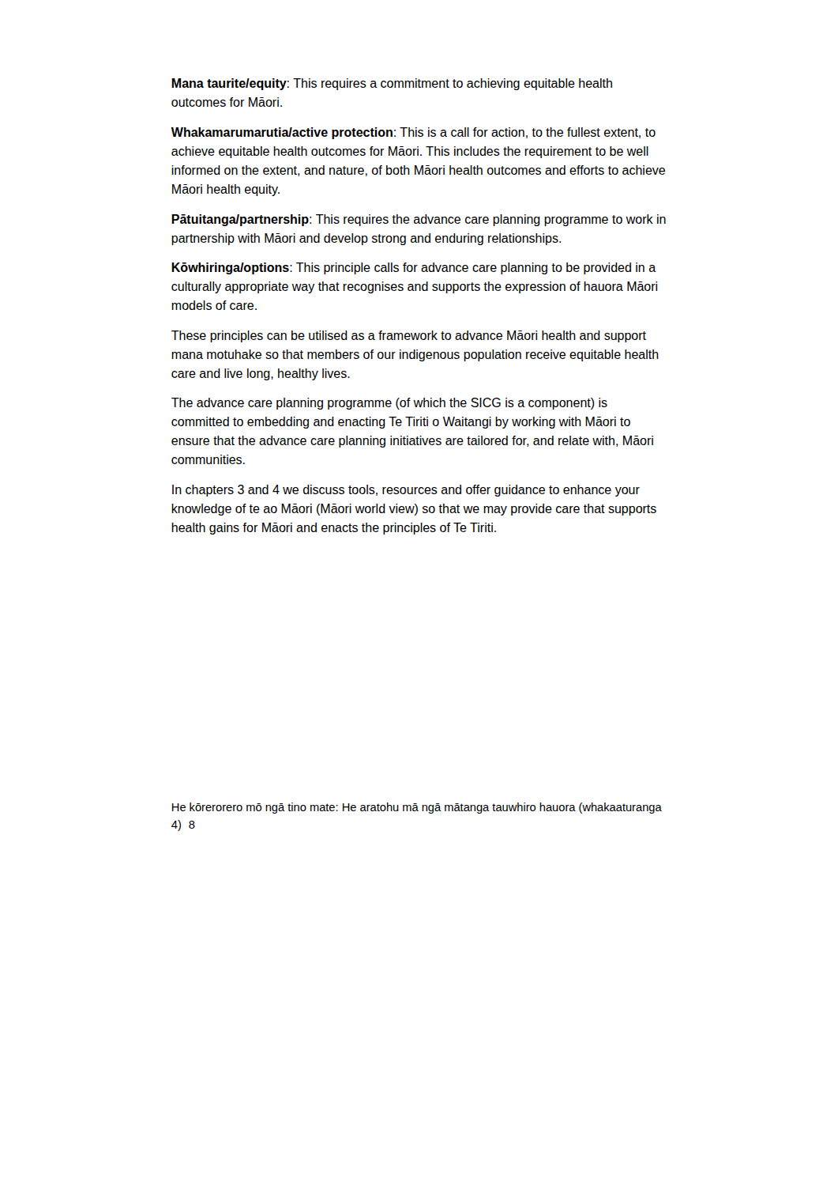Mana taurite/equity: This requires a commitment to achieving equitable health outcomes for Māori.
Whakamarumarutia/active protection: This is a call for action, to the fullest extent, to achieve equitable health outcomes for Māori. This includes the requirement to be well informed on the extent, and nature, of both Māori health outcomes and efforts to achieve Māori health equity.
Pātuitanga/partnership: This requires the advance care planning programme to work in partnership with Māori and develop strong and enduring relationships.
Kōwhiringa/options: This principle calls for advance care planning to be provided in a culturally appropriate way that recognises and supports the expression of hauora Māori models of care.
These principles can be utilised as a framework to advance Māori health and support mana motuhake so that members of our indigenous population receive equitable health care and live long, healthy lives.
The advance care planning programme (of which the SICG is a component) is committed to embedding and enacting Te Tiriti o Waitangi by working with Māori to ensure that the advance care planning initiatives are tailored for, and relate with, Māori communities.
In chapters 3 and 4 we discuss tools, resources and offer guidance to enhance your knowledge of te ao Māori (Māori world view) so that we may provide care that supports health gains for Māori and enacts the principles of Te Tiriti.
He kōrerorero mō ngā tino mate: He aratohu mā ngā mātanga tauwhiro hauora (whakaaturanga 4)8